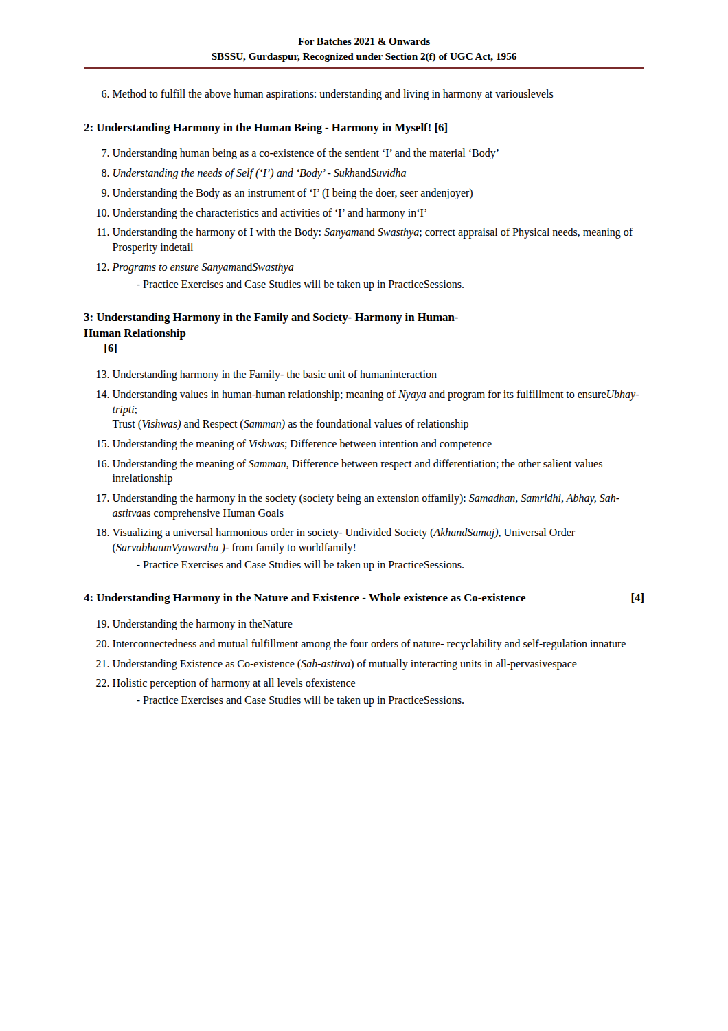For Batches 2021 & Onwards
SBSSU, Gurdaspur, Recognized under Section 2(f) of UGC Act, 1956
Method to fulfill the above human aspirations: understanding and living in harmony at variouslevels
2: Understanding Harmony in the Human Being - Harmony in Myself! [6]
Understanding human being as a co-existence of the sentient ‘I’ and the material ‘Body’
Understanding the needs of Self (‘I’) and ‘Body’ - SukhandSuvidha
Understanding the Body as an instrument of ‘I’ (I being the doer, seer andenjoyer)
Understanding the characteristics and activities of ‘I’ and harmony in‘I’
Understanding the harmony of I with the Body: Sanyamand Swasthya; correct appraisal of Physical needs, meaning of Prosperity indetail
Programs to ensure SanyamandSwasthya - Practice Exercises and Case Studies will be taken up in PracticeSessions.
3: Understanding Harmony in the Family and Society- Harmony in Human-
Human Relationship
[6]
Understanding harmony in the Family- the basic unit of humaninteraction
Understanding values in human-human relationship; meaning of Nyaya and program for its fulfillment to ensureUbhay-tripti;
Trust (Vishwas) and Respect (Samman) as the foundational values of relationship
Understanding the meaning of Vishwas; Difference between intention and competence
Understanding the meaning of Samman, Difference between respect and differentiation; the other salient values inrelationship
Understanding the harmony in the society (society being an extension offamily): Samadhan, Samridhi, Abhay, Sah-astitvaas comprehensive Human Goals
Visualizing a universal harmonious order in society- Undivided Society (AkhandSamaj), Universal Order (SarvabhaumVyawastha )- from family to worldfamily! - Practice Exercises and Case Studies will be taken up in PracticeSessions.
4: Understanding Harmony in the Nature and Existence - Whole existence as Co-existence [4]
Understanding the harmony in theNature
Interconnectedness and mutual fulfillment among the four orders of nature- recyclability and self-regulation innature
Understanding Existence as Co-existence (Sah-astitva) of mutually interacting units in all-pervasivespace
Holistic perception of harmony at all levels ofexistence - Practice Exercises and Case Studies will be taken up in PracticeSessions.